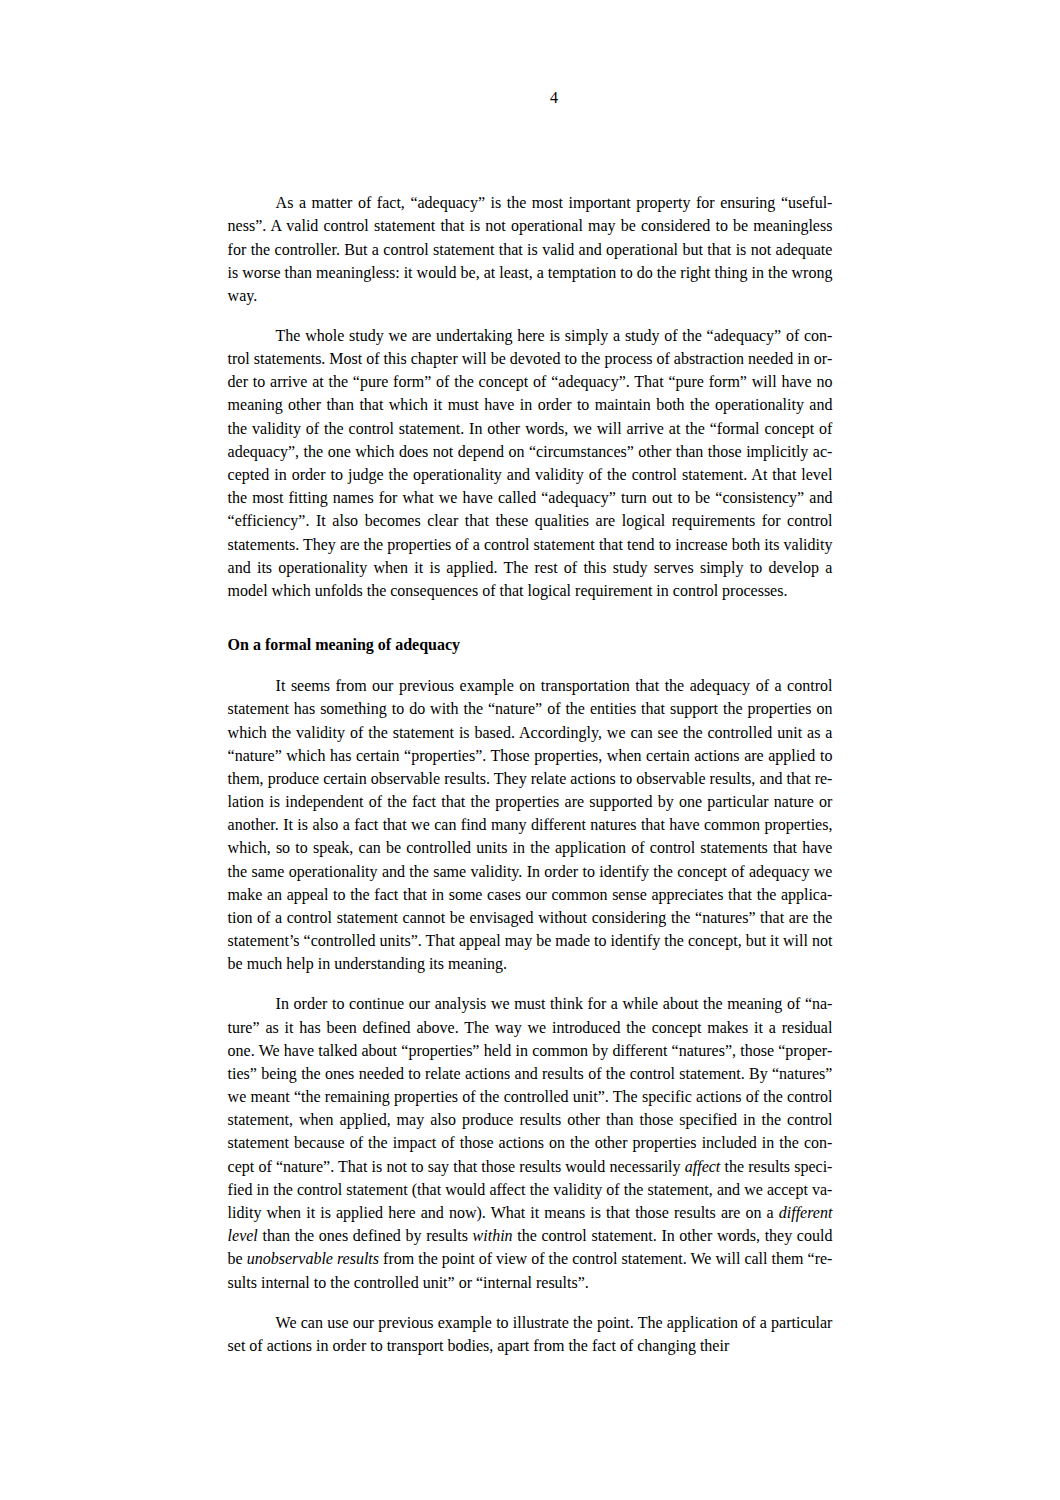4
As a matter of fact, “adequacy” is the most important property for ensuring “usefulness”. A valid control statement that is not operational may be considered to be meaningless for the controller. But a control statement that is valid and operational but that is not adequate is worse than meaningless: it would be, at least, a temptation to do the right thing in the wrong way.
The whole study we are undertaking here is simply a study of the “adequacy” of control statements. Most of this chapter will be devoted to the process of abstraction needed in order to arrive at the “pure form” of the concept of “adequacy”. That “pure form” will have no meaning other than that which it must have in order to maintain both the operationality and the validity of the control statement. In other words, we will arrive at the “formal concept of adequacy”, the one which does not depend on “circumstances” other than those implicitly accepted in order to judge the operationality and validity of the control statement. At that level the most fitting names for what we have called “adequacy” turn out to be “consistency” and “efficiency”. It also becomes clear that these qualities are logical requirements for control statements. They are the properties of a control statement that tend to increase both its validity and its operationality when it is applied. The rest of this study serves simply to develop a model which unfolds the consequences of that logical requirement in control processes.
On a formal meaning of adequacy
It seems from our previous example on transportation that the adequacy of a control statement has something to do with the “nature” of the entities that support the properties on which the validity of the statement is based. Accordingly, we can see the controlled unit as a “nature” which has certain “properties”. Those properties, when certain actions are applied to them, produce certain observable results. They relate actions to observable results, and that relation is independent of the fact that the properties are supported by one particular nature or another. It is also a fact that we can find many different natures that have common properties, which, so to speak, can be controlled units in the application of control statements that have the same operationality and the same validity. In order to identify the concept of adequacy we make an appeal to the fact that in some cases our common sense appreciates that the application of a control statement cannot be envisaged without considering the “natures” that are the statement’s “controlled units”. That appeal may be made to identify the concept, but it will not be much help in understanding its meaning.
In order to continue our analysis we must think for a while about the meaning of “nature” as it has been defined above. The way we introduced the concept makes it a residual one. We have talked about “properties” held in common by different “natures”, those “properties” being the ones needed to relate actions and results of the control statement. By “natures” we meant “the remaining properties of the controlled unit”. The specific actions of the control statement, when applied, may also produce results other than those specified in the control statement because of the impact of those actions on the other properties included in the concept of “nature”. That is not to say that those results would necessarily affect the results specified in the control statement (that would affect the validity of the statement, and we accept validity when it is applied here and now). What it means is that those results are on a different level than the ones defined by results within the control statement. In other words, they could be unobservable results from the point of view of the control statement. We will call them “results internal to the controlled unit” or “internal results”.
We can use our previous example to illustrate the point. The application of a particular set of actions in order to transport bodies, apart from the fact of changing their